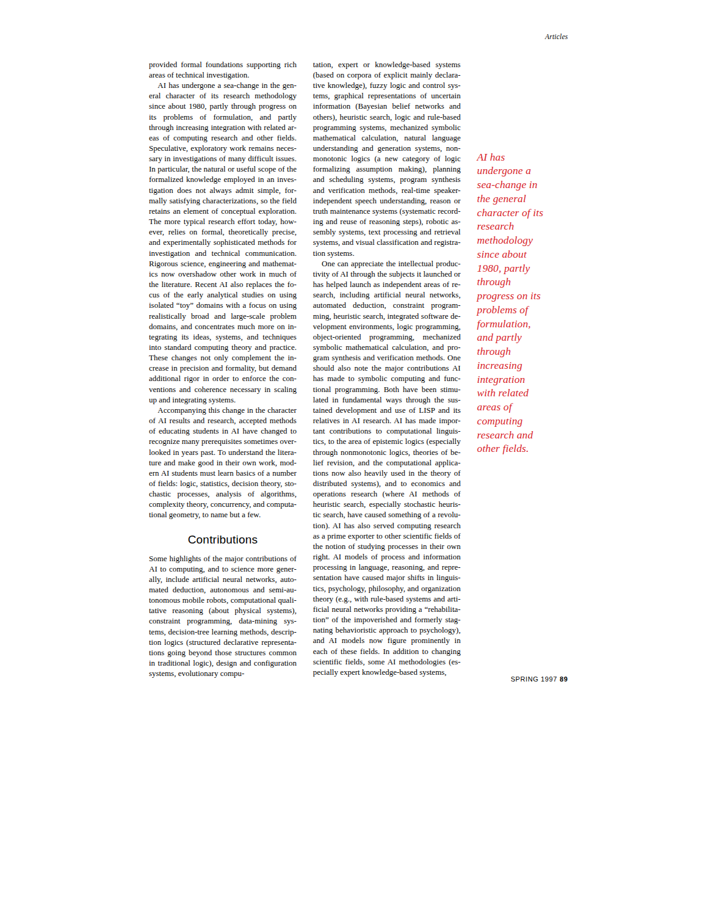Articles
provided formal foundations supporting rich areas of technical investigation.
AI has undergone a sea-change in the general character of its research methodology since about 1980, partly through progress on its problems of formulation, and partly through increasing integration with related areas of computing research and other fields. Speculative, exploratory work remains necessary in investigations of many difficult issues. In particular, the natural or useful scope of the formalized knowledge employed in an investigation does not always admit simple, formally satisfying characterizations, so the field retains an element of conceptual exploration. The more typical research effort today, however, relies on formal, theoretically precise, and experimentally sophisticated methods for investigation and technical communication. Rigorous science, engineering and mathematics now overshadow other work in much of the literature. Recent AI also replaces the focus of the early analytical studies on using isolated “toy” domains with a focus on using realistically broad and large-scale problem domains, and concentrates much more on integrating its ideas, systems, and techniques into standard computing theory and practice. These changes not only complement the increase in precision and formality, but demand additional rigor in order to enforce the conventions and coherence necessary in scaling up and integrating systems.
Accompanying this change in the character of AI results and research, accepted methods of educating students in AI have changed to recognize many prerequisites sometimes overlooked in years past. To understand the literature and make good in their own work, modern AI students must learn basics of a number of fields: logic, statistics, decision theory, stochastic processes, analysis of algorithms, complexity theory, concurrency, and computational geometry, to name but a few.
Contributions
Some highlights of the major contributions of AI to computing, and to science more generally, include artificial neural networks, automated deduction, autonomous and semi-autonomous mobile robots, computational qualitative reasoning (about physical systems), constraint programming, data-mining systems, decision-tree learning methods, description logics (structured declarative representations going beyond those structures common in traditional logic), design and configuration systems, evolutionary compu-
tation, expert or knowledge-based systems (based on corpora of explicit mainly declarative knowledge), fuzzy logic and control systems, graphical representations of uncertain information (Bayesian belief networks and others), heuristic search, logic and rule-based programming systems, mechanized symbolic mathematical calculation, natural language understanding and generation systems, nonmonotonic logics (a new category of logic formalizing assumption making), planning and scheduling systems, program synthesis and verification methods, real-time speaker-independent speech understanding, reason or truth maintenance systems (systematic recording and reuse of reasoning steps), robotic assembly systems, text processing and retrieval systems, and visual classification and registration systems.
One can appreciate the intellectual productivity of AI through the subjects it launched or has helped launch as independent areas of research, including artificial neural networks, automated deduction, constraint programming, heuristic search, integrated software development environments, logic programming, object-oriented programming, mechanized symbolic mathematical calculation, and program synthesis and verification methods. One should also note the major contributions AI has made to symbolic computing and functional programming. Both have been stimulated in fundamental ways through the sustained development and use of LISP and its relatives in AI research. AI has made important contributions to computational linguistics, to the area of epistemic logics (especially through nonmonotonic logics, theories of belief revision, and the computational applications now also heavily used in the theory of distributed systems), and to economics and operations research (where AI methods of heuristic search, especially stochastic heuristic search, have caused something of a revolution). AI has also served computing research as a prime exporter to other scientific fields of the notion of studying processes in their own right. AI models of process and information processing in language, reasoning, and representation have caused major shifts in linguistics, psychology, philosophy, and organization theory (e.g., with rule-based systems and artificial neural networks providing a “rehabilitation” of the impoverished and formerly stagnating behavioristic approach to psychology), and AI models now figure prominently in each of these fields. In addition to changing scientific fields, some AI methodologies (especially expert knowledge-based systems,
AI has undergone a sea-change in the general character of its research methodology since about 1980, partly through progress on its problems of formulation, and partly through increasing integration with related areas of computing research and other fields.
SPRING 199789